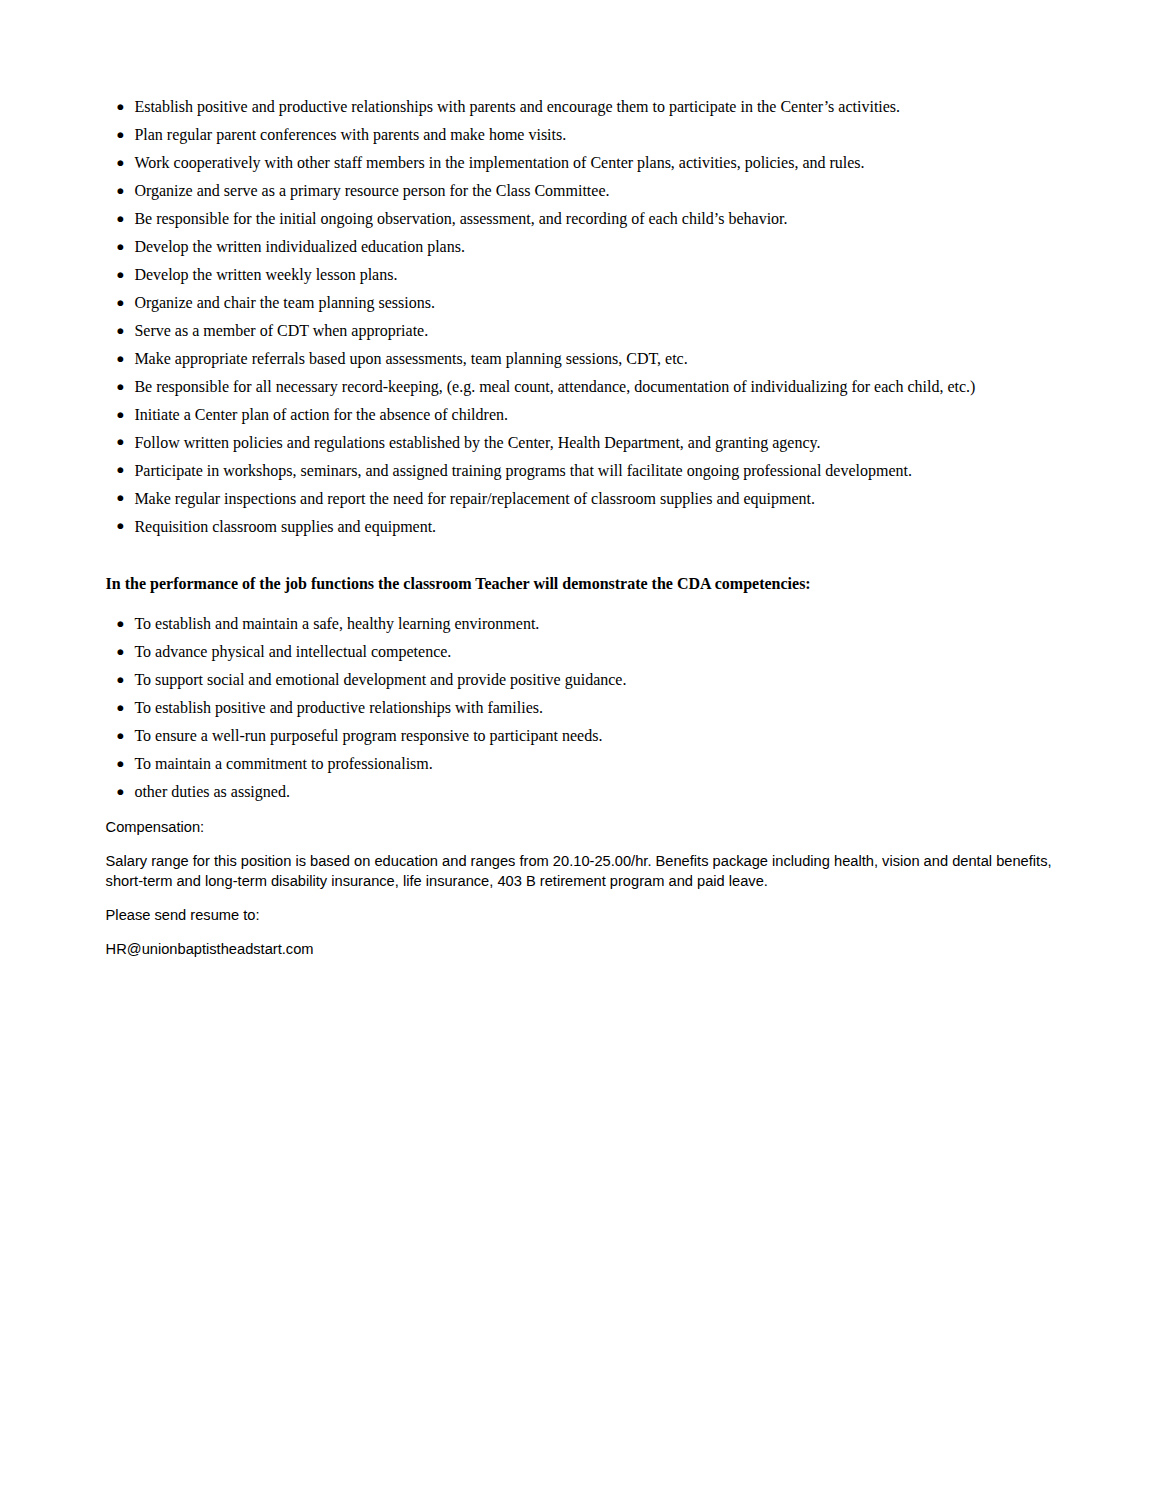Establish positive and productive relationships with parents and encourage them to participate in the Center’s activities.
Plan regular parent conferences with parents and make home visits.
Work cooperatively with other staff members in the implementation of Center plans, activities, policies, and rules.
Organize and serve as a primary resource person for the Class Committee.
Be responsible for the initial ongoing observation, assessment, and recording of each child’s behavior.
Develop the written individualized education plans.
Develop the written weekly lesson plans.
Organize and chair the team planning sessions.
Serve as a member of CDT when appropriate.
Make appropriate referrals based upon assessments, team planning sessions, CDT, etc.
Be responsible for all necessary record-keeping, (e.g. meal count, attendance, documentation of individualizing for each child, etc.)
Initiate a Center plan of action for the absence of children.
Follow written policies and regulations established by the Center, Health Department, and granting agency.
Participate in workshops, seminars, and assigned training programs that will facilitate ongoing professional development.
Make regular inspections and report the need for repair/replacement of classroom supplies and equipment.
Requisition classroom supplies and equipment.
In the performance of the job functions the classroom Teacher will demonstrate the CDA competencies:
To establish and maintain a safe, healthy learning environment.
To advance physical and intellectual competence.
To support social and emotional development and provide positive guidance.
To establish positive and productive relationships with families.
To ensure a well-run purposeful program responsive to participant needs.
To maintain a commitment to professionalism.
other duties as assigned.
Compensation:
Salary range for this position is based on education and ranges from 20.10-25.00/hr. Benefits package including health, vision and dental benefits, short-term and long-term disability insurance, life insurance, 403 B retirement program and paid leave.
Please send resume to:
HR@unionbaptistheadstart.com